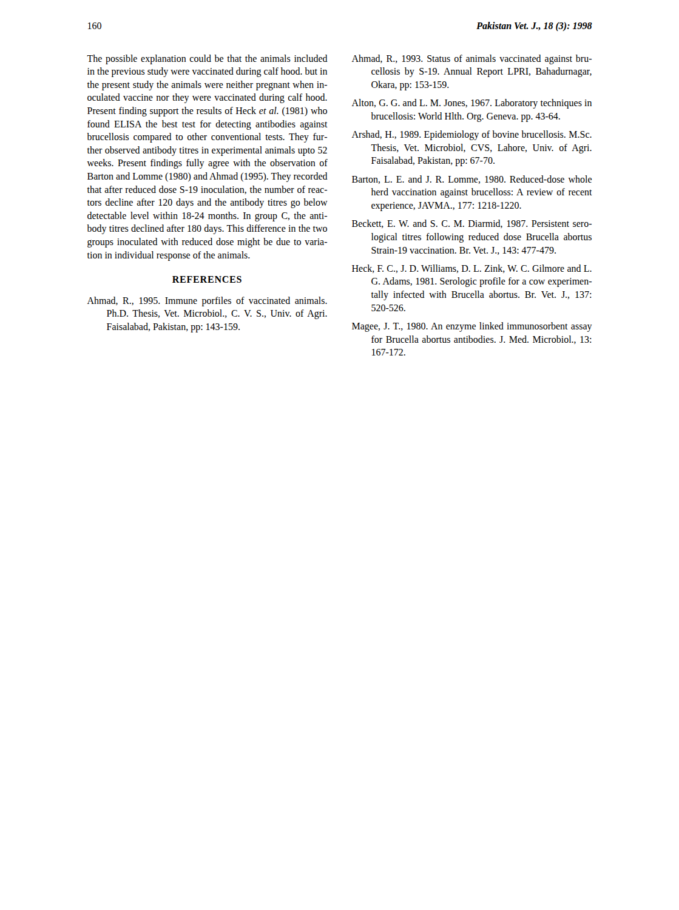160 Pakistan Vet. J., 18 (3): 1998
The possible explanation could be that the animals included in the previous study were vaccinated during calf hood. but in the present study the animals were neither pregnant when inoculated vaccine nor they were vaccinated during calf hood. Present finding support the results of Heck et al. (1981) who found ELISA the best test for detecting antibodies against brucellosis compared to other conventional tests. They further observed antibody titres in experimental animals upto 52 weeks. Present findings fully agree with the observation of Barton and Lomme (1980) and Ahmad (1995). They recorded that after reduced dose S-19 inoculation, the number of reactors decline after 120 days and the antibody titres go below detectable level within 18-24 months. In group C, the antibody titres declined after 180 days. This difference in the two groups inoculated with reduced dose might be due to variation in individual response of the animals.
REFERENCES
Ahmad, R., 1995. Immune porfiles of vaccinated animals. Ph.D. Thesis, Vet. Microbiol., C. V. S., Univ. of Agri. Faisalabad, Pakistan, pp: 143-159.
Ahmad, R., 1993. Status of animals vaccinated against brucellosis by S-19. Annual Report LPRI, Bahadurnagar, Okara, pp: 153-159.
Alton, G. G. and L. M. Jones, 1967. Laboratory techniques in brucellosis: World Hlth. Org. Geneva. pp. 43-64.
Arshad, H., 1989. Epidemiology of bovine brucellosis. M.Sc. Thesis, Vet. Microbiol, CVS, Lahore, Univ. of Agri. Faisalabad, Pakistan, pp: 67-70.
Barton, L. E. and J. R. Lomme, 1980. Reduced-dose whole herd vaccination against brucelloss: A review of recent experience, JAVMA., 177: 1218-1220.
Beckett, E. W. and S. C. M. Diarmid, 1987. Persistent serological titres following reduced dose Brucella abortus Strain-19 vaccination. Br. Vet. J., 143: 477-479.
Heck, F. C., J. D. Williams, D. L. Zink, W. C. Gilmore and L. G. Adams, 1981. Serologic profile for a cow experimentally infected with Brucella abortus. Br. Vet. J., 137: 520-526.
Magee, J. T., 1980. An enzyme linked immunosorbent assay for Brucella abortus antibodies. J. Med. Microbiol., 13: 167-172.